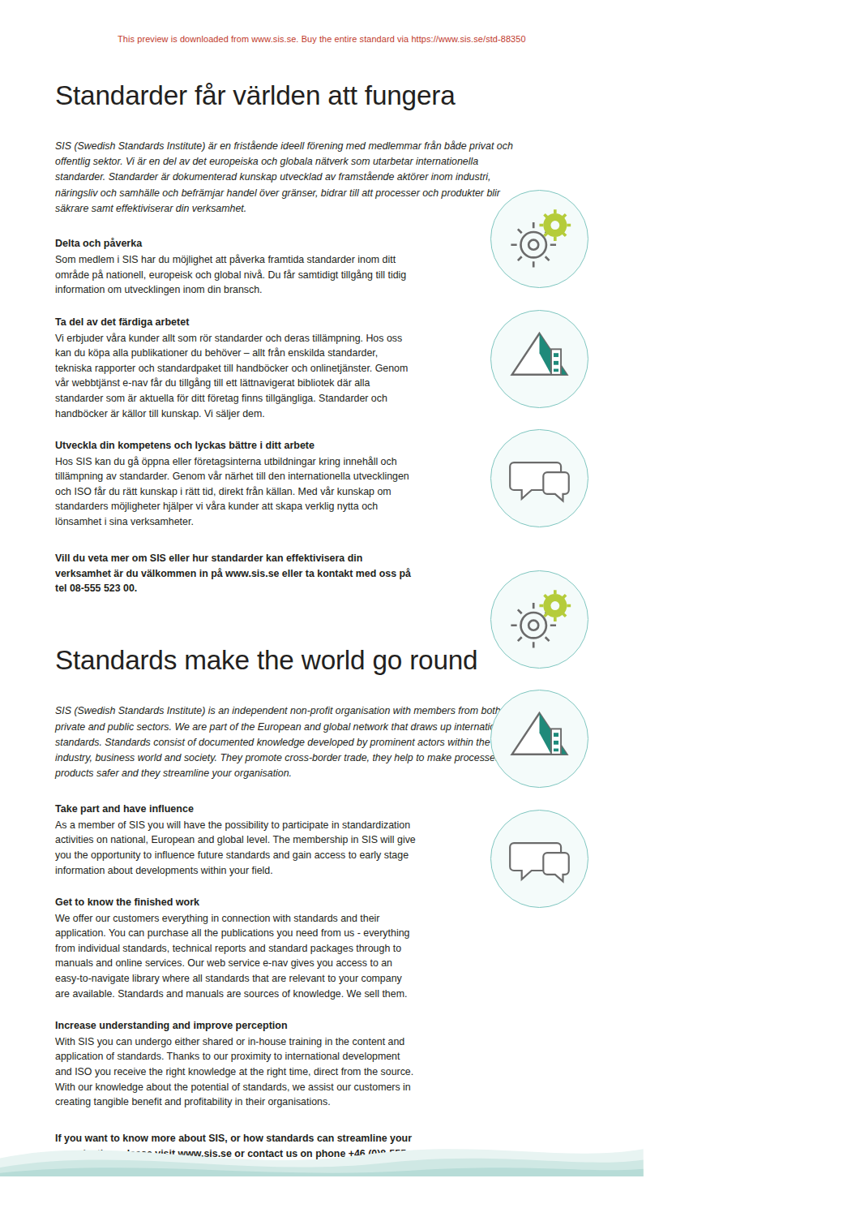This preview is downloaded from www.sis.se. Buy the entire standard via https://www.sis.se/std-88350
Standarder får världen att fungera
SIS (Swedish Standards Institute) är en fristående ideell förening med medlemmar från både privat och offentlig sektor. Vi är en del av det europeiska och globala nätverk som utarbetar internationella standarder. Standarder är dokumenterad kunskap utvecklad av framstående aktörer inom industri, näringsliv och samhälle och befrämjar handel över gränser, bidrar till att processer och produkter blir säkrare samt effektiviserar din verksamhet.
Delta och påverka
Som medlem i SIS har du möjlighet att påverka framtida standarder inom ditt område på nationell, europeisk och global nivå. Du får samtidigt tillgång till tidig information om utvecklingen inom din bransch.
Ta del av det färdiga arbetet
Vi erbjuder våra kunder allt som rör standarder och deras tillämpning. Hos oss kan du köpa alla publikationer du behöver – allt från enskilda standarder, tekniska rapporter och standardpaket till handböcker och onlinetjänster. Genom vår webbtjänst e-nav får du tillgång till ett lättnavigerat bibliotek där alla standarder som är aktuella för ditt företag finns tillgängliga. Standarder och handböcker är källor till kunskap. Vi säljer dem.
Utveckla din kompetens och lyckas bättre i ditt arbete
Hos SIS kan du gå öppna eller företagsinterna utbildningar kring innehåll och tillämpning av standarder. Genom vår närhet till den internationella utvecklingen och ISO får du rätt kunskap i rätt tid, direkt från källan. Med vår kunskap om standarders möjligheter hjälper vi våra kunder att skapa verklig nytta och lönsamhet i sina verksamheter.
Vill du veta mer om SIS eller hur standarder kan effektivisera din verksamhet är du välkommen in på www.sis.se eller ta kontakt med oss på tel 08-555 523 00.
Standards make the world go round
SIS (Swedish Standards Institute) is an independent non-profit organisation with members from both the private and public sectors. We are part of the European and global network that draws up international standards. Standards consist of documented knowledge developed by prominent actors within the industry, business world and society. They promote cross-border trade, they help to make processes and products safer and they streamline your organisation.
Take part and have influence
As a member of SIS you will have the possibility to participate in standardization activities on national, European and global level. The membership in SIS will give you the opportunity to influence future standards and gain access to early stage information about developments within your field.
Get to know the finished work
We offer our customers everything in connection with standards and their application. You can purchase all the publications you need from us - everything from individual standards, technical reports and standard packages through to manuals and online services. Our web service e-nav gives you access to an easy-to-navigate library where all standards that are relevant to your company are available. Standards and manuals are sources of knowledge. We sell them.
Increase understanding and improve perception
With SIS you can undergo either shared or in-house training in the content and application of standards. Thanks to our proximity to international development and ISO you receive the right knowledge at the right time, direct from the source. With our knowledge about the potential of standards, we assist our customers in creating tangible benefit and profitability in their organisations.
If you want to know more about SIS, or how standards can streamline your organisation, please visit www.sis.se or contact us on phone +46 (0)8-555 523 00